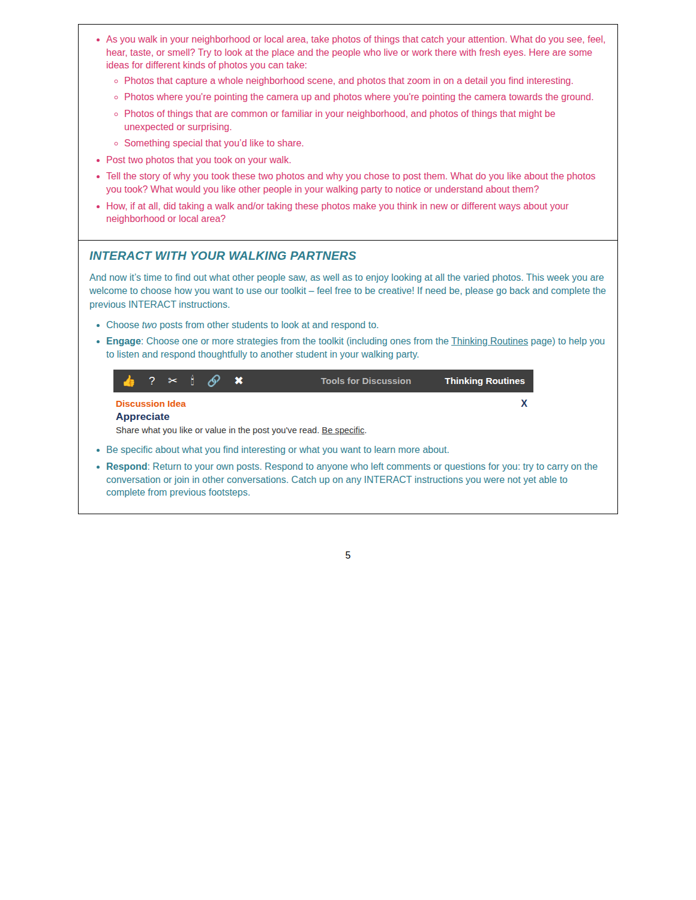As you walk in your neighborhood or local area, take photos of things that catch your attention. What do you see, feel, hear, taste, or smell? Try to look at the place and the people who live or work there with fresh eyes. Here are some ideas for different kinds of photos you can take:
Photos that capture a whole neighborhood scene, and photos that zoom in on a detail you find interesting.
Photos where you're pointing the camera up and photos where you're pointing the camera towards the ground.
Photos of things that are common or familiar in your neighborhood, and photos of things that might be unexpected or surprising.
Something special that you’d like to share.
Post two photos that you took on your walk.
Tell the story of why you took these two photos and why you chose to post them. What do you like about the photos you took? What would you like other people in your walking party to notice or understand about them?
How, if at all, did taking a walk and/or taking these photos make you think in new or different ways about your neighborhood or local area?
INTERACT WITH YOUR WALKING PARTNERS
And now it’s time to find out what other people saw, as well as to enjoy looking at all the varied photos. This week you are welcome to choose how you want to use our toolkit – feel free to be creative! If need be, please go back and complete the previous INTERACT instructions.
Choose two posts from other students to look at and respond to.
Engage: Choose one or more strategies from the toolkit (including ones from the Thinking Routines page) to help you to listen and respond thoughtfully to another student in your walking party.
👍 ? ✂ 🕯 🔗 ✖
Tools for Discussion Thinking Routines
X
Discussion Idea
Appreciate
Share what you like or value in the post you've read. Be specific.
Be specific about what you find interesting or what you want to learn more about.
Respond: Return to your own posts. Respond to anyone who left comments or questions for you: try to carry on the conversation or join in other conversations. Catch up on any INTERACT instructions you were not yet able to complete from previous footsteps.
5